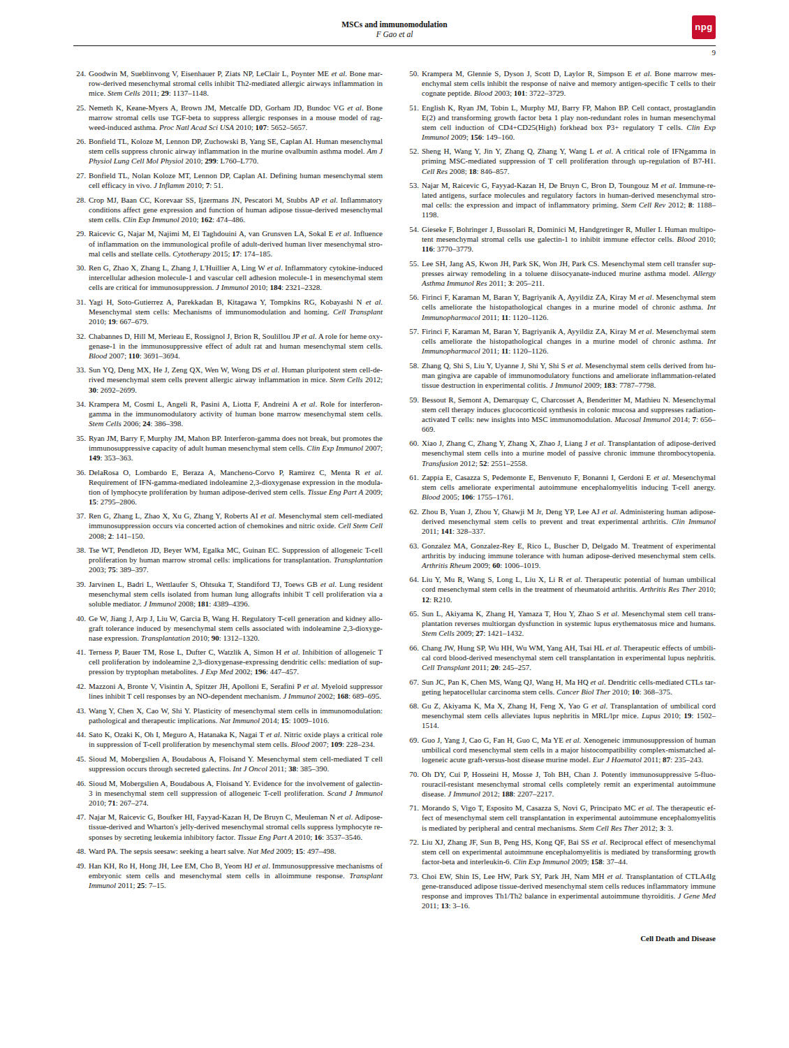npg
MSCs and immunomodulation
F Gao et al
9
24. Goodwin M, Sueblinvong V, Eisenhauer P, Ziats NP, LeClair L, Poynter ME et al. Bone marrow-derived mesenchymal stromal cells inhibit Th2-mediated allergic airways inflammation in mice. Stem Cells 2011; 29: 1137–1148.
25. Nemeth K, Keane-Myers A, Brown JM, Metcalfe DD, Gorham JD, Bundoc VG et al. Bone marrow stromal cells use TGF-beta to suppress allergic responses in a mouse model of ragweed-induced asthma. Proc Natl Acad Sci USA 2010; 107: 5652–5657.
26. Bonfield TL, Koloze M, Lennon DP, Zuchowski B, Yang SE, Caplan AI. Human mesenchymal stem cells suppress chronic airway inflammation in the murine ovalbumin asthma model. Am J Physiol Lung Cell Mol Physiol 2010; 299: L760–L770.
27. Bonfield TL, Nolan Koloze MT, Lennon DP, Caplan AI. Defining human mesenchymal stem cell efficacy in vivo. J Inflamm 2010; 7: 51.
28. Crop MJ, Baan CC, Korevaar SS, Ijzermans JN, Pescatori M, Stubbs AP et al. Inflammatory conditions affect gene expression and function of human adipose tissue-derived mesenchymal stem cells. Clin Exp Immunol 2010; 162: 474–486.
29. Raicevic G, Najar M, Najimi M, El Taghdouini A, van Grunsven LA, Sokal E et al. Influence of inflammation on the immunological profile of adult-derived human liver mesenchymal stromal cells and stellate cells. Cytotherapy 2015; 17: 174–185.
30. Ren G, Zhao X, Zhang L, Zhang J, L'Huillier A, Ling W et al. Inflammatory cytokine-induced intercellular adhesion molecule-1 and vascular cell adhesion molecule-1 in mesenchymal stem cells are critical for immunosuppression. J Immunol 2010; 184: 2321–2328.
31. Yagi H, Soto-Gutierrez A, Parekkadan B, Kitagawa Y, Tompkins RG, Kobayashi N et al. Mesenchymal stem cells: Mechanisms of immunomodulation and homing. Cell Transplant 2010; 19: 667–679.
32. Chabannes D, Hill M, Merieau E, Rossignol J, Brion R, Soulillou JP et al. A role for heme oxygenase-1 in the immunosuppressive effect of adult rat and human mesenchymal stem cells. Blood 2007; 110: 3691–3694.
33. Sun YQ, Deng MX, He J, Zeng QX, Wen W, Wong DS et al. Human pluripotent stem cell-derived mesenchymal stem cells prevent allergic airway inflammation in mice. Stem Cells 2012; 30: 2692–2699.
34. Krampera M, Cosmi L, Angeli R, Pasini A, Liotta F, Andreini A et al. Role for interferon-gamma in the immunomodulatory activity of human bone marrow mesenchymal stem cells. Stem Cells 2006; 24: 386–398.
35. Ryan JM, Barry F, Murphy JM, Mahon BP. Interferon-gamma does not break, but promotes the immunosuppressive capacity of adult human mesenchymal stem cells. Clin Exp Immunol 2007; 149: 353–363.
36. DelaRosa O, Lombardo E, Beraza A, Mancheno-Corvo P, Ramirez C, Menta R et al. Requirement of IFN-gamma-mediated indoleamine 2,3-dioxygenase expression in the modulation of lymphocyte proliferation by human adipose-derived stem cells. Tissue Eng Part A 2009; 15: 2795–2806.
37. Ren G, Zhang L, Zhao X, Xu G, Zhang Y, Roberts AI et al. Mesenchymal stem cell-mediated immunosuppression occurs via concerted action of chemokines and nitric oxide. Cell Stem Cell 2008; 2: 141–150.
38. Tse WT, Pendleton JD, Beyer WM, Egalka MC, Guinan EC. Suppression of allogeneic T-cell proliferation by human marrow stromal cells: implications for transplantation. Transplantation 2003; 75: 389–397.
39. Jarvinen L, Badri L, Wettlaufer S, Ohtsuka T, Standiford TJ, Toews GB et al. Lung resident mesenchymal stem cells isolated from human lung allografts inhibit T cell proliferation via a soluble mediator. J Immunol 2008; 181: 4389–4396.
40. Ge W, Jiang J, Arp J, Liu W, Garcia B, Wang H. Regulatory T-cell generation and kidney allograft tolerance induced by mesenchymal stem cells associated with indoleamine 2,3-dioxygenase expression. Transplantation 2010; 90: 1312–1320.
41. Terness P, Bauer TM, Rose L, Dufter C, Watzlik A, Simon H et al. Inhibition of allogeneic T cell proliferation by indoleamine 2,3-dioxygenase-expressing dendritic cells: mediation of suppression by tryptophan metabolites. J Exp Med 2002; 196: 447–457.
42. Mazzoni A, Bronte V, Visintin A, Spitzer JH, Apolloni E, Serafini P et al. Myeloid suppressor lines inhibit T cell responses by an NO-dependent mechanism. J Immunol 2002; 168: 689–695.
43. Wang Y, Chen X, Cao W, Shi Y. Plasticity of mesenchymal stem cells in immunomodulation: pathological and therapeutic implications. Nat Immunol 2014; 15: 1009–1016.
44. Sato K, Ozaki K, Oh I, Meguro A, Hatanaka K, Nagai T et al. Nitric oxide plays a critical role in suppression of T-cell proliferation by mesenchymal stem cells. Blood 2007; 109: 228–234.
45. Sioud M, Mobergslien A, Boudabous A, Floisand Y. Mesenchymal stem cell-mediated T cell suppression occurs through secreted galectins. Int J Oncol 2011; 38: 385–390.
46. Sioud M, Mobergslien A, Boudabous A, Floisand Y. Evidence for the involvement of galectin-3 in mesenchymal stem cell suppression of allogeneic T-cell proliferation. Scand J Immunol 2010; 71: 267–274.
47. Najar M, Raicevic G, Boufker HI, Fayyad-Kazan H, De Bruyn C, Meuleman N et al. Adipose-tissue-derived and Wharton's jelly-derived mesenchymal stromal cells suppress lymphocyte responses by secreting leukemia inhibitory factor. Tissue Eng Part A 2010; 16: 3537–3546.
48. Ward PA. The sepsis seesaw: seeking a heart salve. Nat Med 2009; 15: 497–498.
49. Han KH, Ro H, Hong JH, Lee EM, Cho B, Yeom HJ et al. Immunosuppressive mechanisms of embryonic stem cells and mesenchymal stem cells in alloimmune response. Transplant Immunol 2011; 25: 7–15.
50. Krampera M, Glennie S, Dyson J, Scott D, Laylor R, Simpson E et al. Bone marrow mesenchymal stem cells inhibit the response of naive and memory antigen-specific T cells to their cognate peptide. Blood 2003; 101: 3722–3729.
51. English K, Ryan JM, Tobin L, Murphy MJ, Barry FP, Mahon BP. Cell contact, prostaglandin E(2) and transforming growth factor beta 1 play non-redundant roles in human mesenchymal stem cell induction of CD4+CD25(High) forkhead box P3+ regulatory T cells. Clin Exp Immunol 2009; 156: 149–160.
52. Sheng H, Wang Y, Jin Y, Zhang Q, Zhang Y, Wang L et al. A critical role of IFNgamma in priming MSC-mediated suppression of T cell proliferation through up-regulation of B7-H1. Cell Res 2008; 18: 846–857.
53. Najar M, Raicevic G, Fayyad-Kazan H, De Bruyn C, Bron D, Toungouz M et al. Immune-related antigens, surface molecules and regulatory factors in human-derived mesenchymal stromal cells: the expression and impact of inflammatory priming. Stem Cell Rev 2012; 8: 1188–1198.
54. Gieseke F, Bohringer J, Bussolari R, Dominici M, Handgretinger R, Muller I. Human multipotent mesenchymal stromal cells use galectin-1 to inhibit immune effector cells. Blood 2010; 116: 3770–3779.
55. Lee SH, Jang AS, Kwon JH, Park SK, Won JH, Park CS. Mesenchymal stem cell transfer suppresses airway remodeling in a toluene diisocyanate-induced murine asthma model. Allergy Asthma Immunol Res 2011; 3: 205–211.
56. Firinci F, Karaman M, Baran Y, Bagriyanik A, Ayyildiz ZA, Kiray M et al. Mesenchymal stem cells ameliorate the histopathological changes in a murine model of chronic asthma. Int Immunopharmacol 2011; 11: 1120–1126.
57. Firinci F, Karaman M, Baran Y, Bagriyanik A, Ayyildiz ZA, Kiray M et al. Mesenchymal stem cells ameliorate the histopathological changes in a murine model of chronic asthma. Int Immunopharmacol 2011; 11: 1120–1126.
58. Zhang Q, Shi S, Liu Y, Uyanne J, Shi Y, Shi S et al. Mesenchymal stem cells derived from human gingiva are capable of immunomodulatory functions and ameliorate inflammation-related tissue destruction in experimental colitis. J Immunol 2009; 183: 7787–7798.
59. Bessout R, Semont A, Demarquay C, Charcosset A, Benderitter M, Mathieu N. Mesenchymal stem cell therapy induces glucocorticoid synthesis in colonic mucosa and suppresses radiation-activated T cells: new insights into MSC immunomodulation. Mucosal Immunol 2014; 7: 656–669.
60. Xiao J, Zhang C, Zhang Y, Zhang X, Zhao J, Liang J et al. Transplantation of adipose-derived mesenchymal stem cells into a murine model of passive chronic immune thrombocytopenia. Transfusion 2012; 52: 2551–2558.
61. Zappia E, Casazza S, Pedemonte E, Benvenuto F, Bonanni I, Gerdoni E et al. Mesenchymal stem cells ameliorate experimental autoimmune encephalomyelitis inducing T-cell anergy. Blood 2005; 106: 1755–1761.
62. Zhou B, Yuan J, Zhou Y, Ghawji M Jr, Deng YP, Lee AJ et al. Administering human adipose-derived mesenchymal stem cells to prevent and treat experimental arthritis. Clin Immunol 2011; 141: 328–337.
63. Gonzalez MA, Gonzalez-Rey E, Rico L, Buscher D, Delgado M. Treatment of experimental arthritis by inducing immune tolerance with human adipose-derived mesenchymal stem cells. Arthritis Rheum 2009; 60: 1006–1019.
64. Liu Y, Mu R, Wang S, Long L, Liu X, Li R et al. Therapeutic potential of human umbilical cord mesenchymal stem cells in the treatment of rheumatoid arthritis. Arthritis Res Ther 2010; 12: R210.
65. Sun L, Akiyama K, Zhang H, Yamaza T, Hou Y, Zhao S et al. Mesenchymal stem cell transplantation reverses multiorgan dysfunction in systemic lupus erythematosus mice and humans. Stem Cells 2009; 27: 1421–1432.
66. Chang JW, Hung SP, Wu HH, Wu WM, Yang AH, Tsai HL et al. Therapeutic effects of umbilical cord blood-derived mesenchymal stem cell transplantation in experimental lupus nephritis. Cell Transplant 2011; 20: 245–257.
67. Sun JC, Pan K, Chen MS, Wang QJ, Wang H, Ma HQ et al. Dendritic cells-mediated CTLs targeting hepatocellular carcinoma stem cells. Cancer Biol Ther 2010; 10: 368–375.
68. Gu Z, Akiyama K, Ma X, Zhang H, Feng X, Yao G et al. Transplantation of umbilical cord mesenchymal stem cells alleviates lupus nephritis in MRL/lpr mice. Lupus 2010; 19: 1502–1514.
69. Guo J, Yang J, Cao G, Fan H, Guo C, Ma YE et al. Xenogeneic immunosuppression of human umbilical cord mesenchymal stem cells in a major histocompatibility complex-mismatched allogeneic acute graft-versus-host disease murine model. Eur J Haematol 2011; 87: 235–243.
70. Oh DY, Cui P, Hosseini H, Mosse J, Toh BH, Chan J. Potently immunosuppressive 5-fluorouracil-resistant mesenchymal stromal cells completely remit an experimental autoimmune disease. J Immunol 2012; 188: 2207–2217.
71. Morando S, Vigo T, Esposito M, Casazza S, Novi G, Principato MC et al. The therapeutic effect of mesenchymal stem cell transplantation in experimental autoimmune encephalomyelitis is mediated by peripheral and central mechanisms. Stem Cell Res Ther 2012; 3: 3.
72. Liu XJ, Zhang JF, Sun B, Peng HS, Kong QF, Bai SS et al. Reciprocal effect of mesenchymal stem cell on experimental autoimmune encephalomyelitis is mediated by transforming growth factor-beta and interleukin-6. Clin Exp Immunol 2009; 158: 37–44.
73. Choi EW, Shin IS, Lee HW, Park SY, Park JH, Nam MH et al. Transplantation of CTLA4Ig gene-transduced adipose tissue-derived mesenchymal stem cells reduces inflammatory immune response and improves Th1/Th2 balance in experimental autoimmune thyroiditis. J Gene Med 2011; 13: 3–16.
Cell Death and Disease